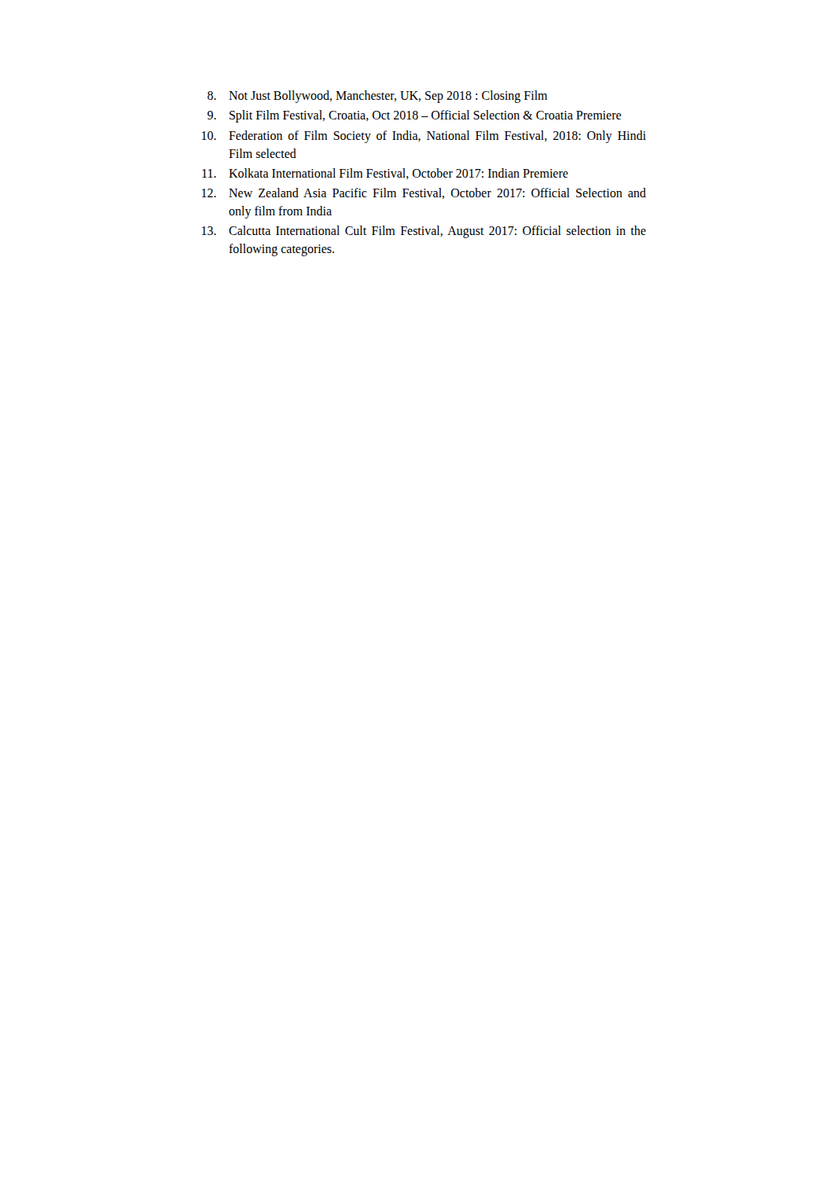Not Just Bollywood, Manchester, UK, Sep 2018 : Closing Film
Split Film Festival, Croatia, Oct 2018 – Official Selection & Croatia Premiere
Federation of Film Society of India, National Film Festival, 2018: Only Hindi Film selected
Kolkata International Film Festival, October 2017: Indian Premiere
New Zealand Asia Pacific Film Festival, October 2017: Official Selection and only film from India
Calcutta International Cult Film Festival, August 2017: Official selection in the following categories.